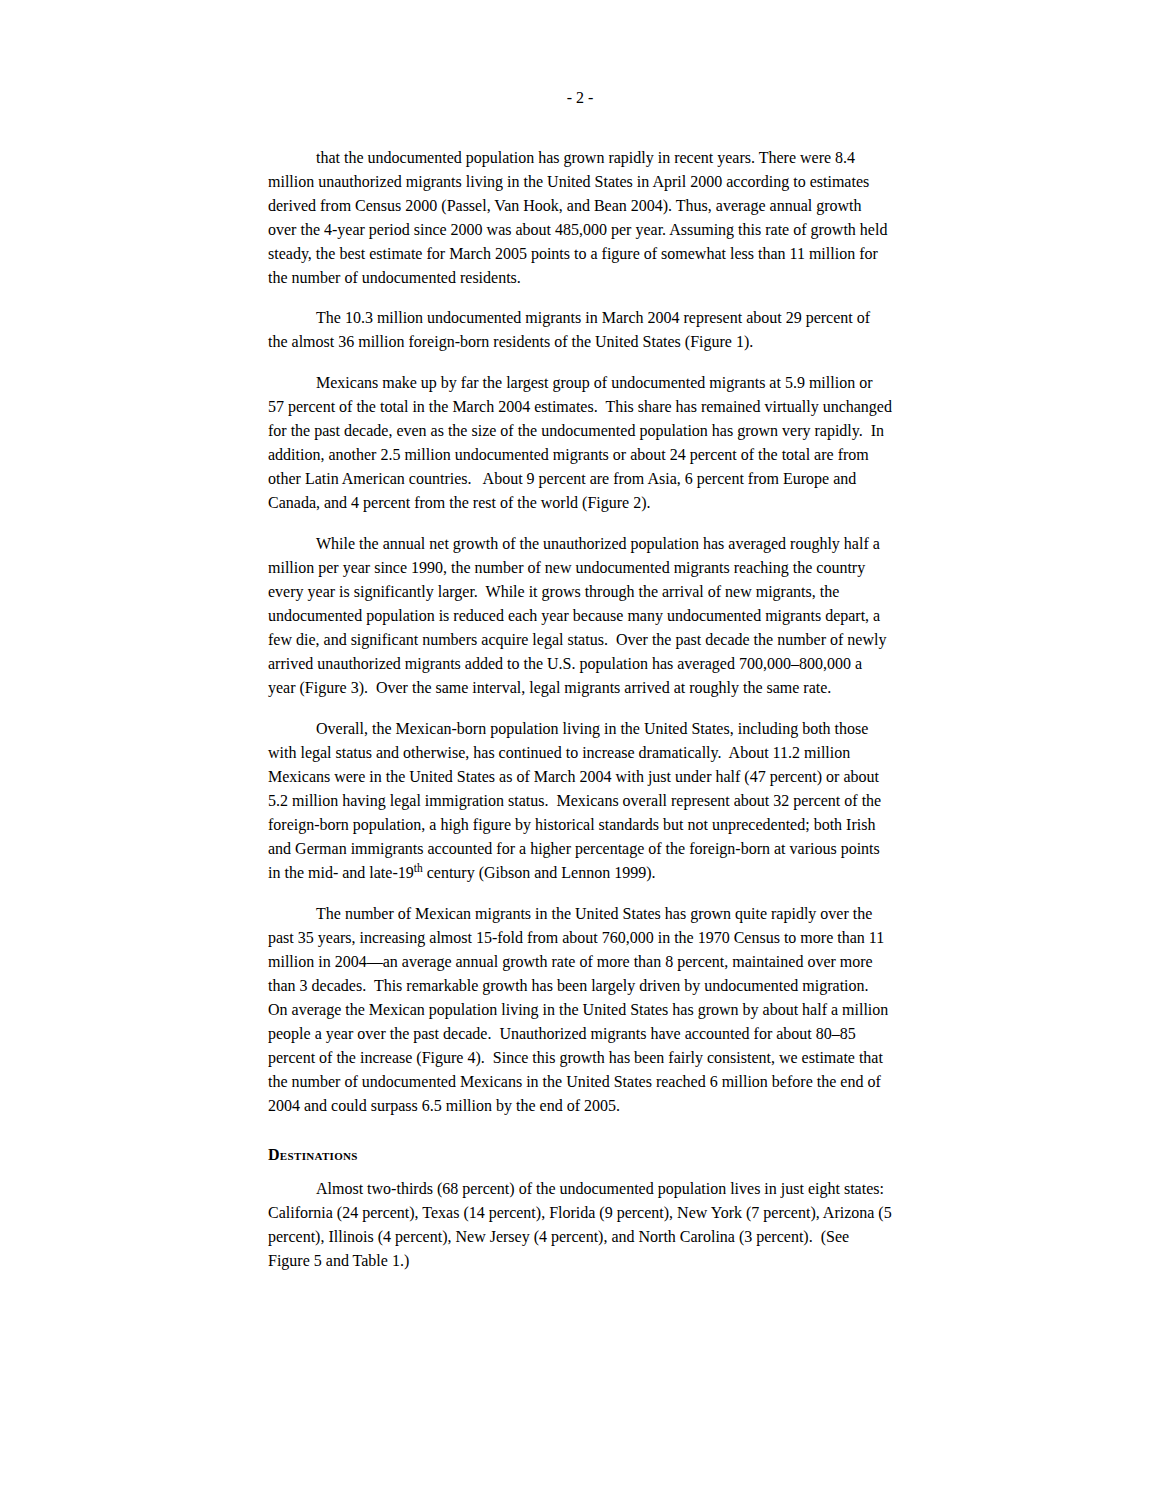- 2 -
that the undocumented population has grown rapidly in recent years. There were 8.4 million unauthorized migrants living in the United States in April 2000 according to estimates derived from Census 2000 (Passel, Van Hook, and Bean 2004). Thus, average annual growth over the 4-year period since 2000 was about 485,000 per year. Assuming this rate of growth held steady, the best estimate for March 2005 points to a figure of somewhat less than 11 million for the number of undocumented residents.
The 10.3 million undocumented migrants in March 2004 represent about 29 percent of the almost 36 million foreign-born residents of the United States (Figure 1).
Mexicans make up by far the largest group of undocumented migrants at 5.9 million or 57 percent of the total in the March 2004 estimates. This share has remained virtually unchanged for the past decade, even as the size of the undocumented population has grown very rapidly. In addition, another 2.5 million undocumented migrants or about 24 percent of the total are from other Latin American countries. About 9 percent are from Asia, 6 percent from Europe and Canada, and 4 percent from the rest of the world (Figure 2).
While the annual net growth of the unauthorized population has averaged roughly half a million per year since 1990, the number of new undocumented migrants reaching the country every year is significantly larger. While it grows through the arrival of new migrants, the undocumented population is reduced each year because many undocumented migrants depart, a few die, and significant numbers acquire legal status. Over the past decade the number of newly arrived unauthorized migrants added to the U.S. population has averaged 700,000–800,000 a year (Figure 3). Over the same interval, legal migrants arrived at roughly the same rate.
Overall, the Mexican-born population living in the United States, including both those with legal status and otherwise, has continued to increase dramatically. About 11.2 million Mexicans were in the United States as of March 2004 with just under half (47 percent) or about 5.2 million having legal immigration status. Mexicans overall represent about 32 percent of the foreign-born population, a high figure by historical standards but not unprecedented; both Irish and German immigrants accounted for a higher percentage of the foreign-born at various points in the mid- and late-19th century (Gibson and Lennon 1999).
The number of Mexican migrants in the United States has grown quite rapidly over the past 35 years, increasing almost 15-fold from about 760,000 in the 1970 Census to more than 11 million in 2004—an average annual growth rate of more than 8 percent, maintained over more than 3 decades. This remarkable growth has been largely driven by undocumented migration. On average the Mexican population living in the United States has grown by about half a million people a year over the past decade. Unauthorized migrants have accounted for about 80–85 percent of the increase (Figure 4). Since this growth has been fairly consistent, we estimate that the number of undocumented Mexicans in the United States reached 6 million before the end of 2004 and could surpass 6.5 million by the end of 2005.
Destinations
Almost two-thirds (68 percent) of the undocumented population lives in just eight states: California (24 percent), Texas (14 percent), Florida (9 percent), New York (7 percent), Arizona (5 percent), Illinois (4 percent), New Jersey (4 percent), and North Carolina (3 percent). (See Figure 5 and Table 1.)